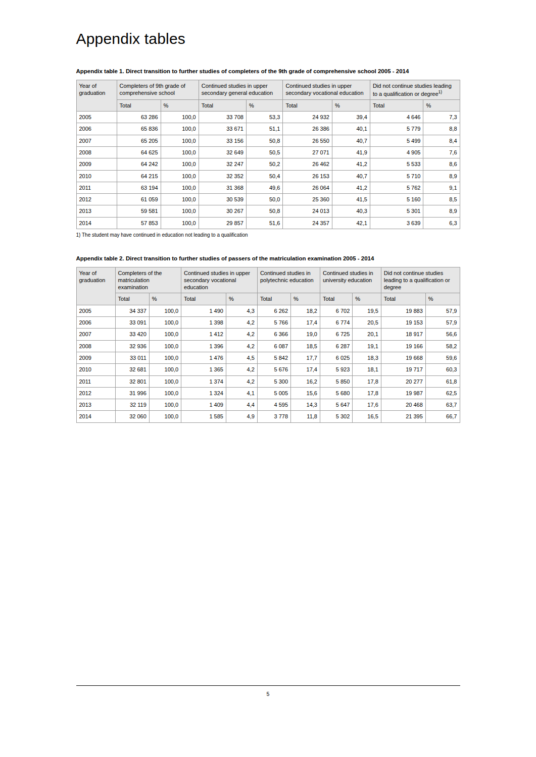Appendix tables
Appendix table 1. Direct transition to further studies of completers of the 9th grade of comprehensive school 2005 - 2014
| Year of graduation | Completers of 9th grade of comprehensive school | Continued studies in upper secondary general education | Continued studies in upper secondary vocational education | Did not continue studies leading to a qualification or degree 1) |
| --- | --- | --- | --- | --- |
| Total | % | Total | % | Total | % | Total | % |
| 2005 | 63 286 | 100,0 | 33 708 | 53,3 | 24 932 | 39,4 | 4 646 | 7,3 |
| 2006 | 65 836 | 100,0 | 33 671 | 51,1 | 26 386 | 40,1 | 5 779 | 8,8 |
| 2007 | 65 205 | 100,0 | 33 156 | 50,8 | 26 550 | 40,7 | 5 499 | 8,4 |
| 2008 | 64 625 | 100,0 | 32 649 | 50,5 | 27 071 | 41,9 | 4 905 | 7,6 |
| 2009 | 64 242 | 100,0 | 32 247 | 50,2 | 26 462 | 41,2 | 5 533 | 8,6 |
| 2010 | 64 215 | 100,0 | 32 352 | 50,4 | 26 153 | 40,7 | 5 710 | 8,9 |
| 2011 | 63 194 | 100,0 | 31 368 | 49,6 | 26 064 | 41,2 | 5 762 | 9,1 |
| 2012 | 61 059 | 100,0 | 30 539 | 50,0 | 25 360 | 41,5 | 5 160 | 8,5 |
| 2013 | 59 581 | 100,0 | 30 267 | 50,8 | 24 013 | 40,3 | 5 301 | 8,9 |
| 2014 | 57 853 | 100,0 | 29 857 | 51,6 | 24 357 | 42,1 | 3 639 | 6,3 |
1) The student may have continued in education not leading to a qualification
Appendix table 2. Direct transition to further studies of passers of the matriculation examination 2005 - 2014
| Year of graduation | Completers of the matriculation examination | Continued studies in upper secondary vocational education | Continued studies in polytechnic education | Continued studies in university education | Did not continue studies leading to a qualification or degree |
| --- | --- | --- | --- | --- | --- |
| Total | % | Total | % | Total | % | Total | % | Total | % |
| 2005 | 34 337 | 100,0 | 1 490 | 4,3 | 6 262 | 18,2 | 6 702 | 19,5 | 19 883 | 57,9 |
| 2006 | 33 091 | 100,0 | 1 398 | 4,2 | 5 766 | 17,4 | 6 774 | 20,5 | 19 153 | 57,9 |
| 2007 | 33 420 | 100,0 | 1 412 | 4,2 | 6 366 | 19,0 | 6 725 | 20,1 | 18 917 | 56,6 |
| 2008 | 32 936 | 100,0 | 1 396 | 4,2 | 6 087 | 18,5 | 6 287 | 19,1 | 19 166 | 58,2 |
| 2009 | 33 011 | 100,0 | 1 476 | 4,5 | 5 842 | 17,7 | 6 025 | 18,3 | 19 668 | 59,6 |
| 2010 | 32 681 | 100,0 | 1 365 | 4,2 | 5 676 | 17,4 | 5 923 | 18,1 | 19 717 | 60,3 |
| 2011 | 32 801 | 100,0 | 1 374 | 4,2 | 5 300 | 16,2 | 5 850 | 17,8 | 20 277 | 61,8 |
| 2012 | 31 996 | 100,0 | 1 324 | 4,1 | 5 005 | 15,6 | 5 680 | 17,8 | 19 987 | 62,5 |
| 2013 | 32 119 | 100,0 | 1 409 | 4,4 | 4 595 | 14,3 | 5 647 | 17,6 | 20 468 | 63,7 |
| 2014 | 32 060 | 100,0 | 1 585 | 4,9 | 3 778 | 11,8 | 5 302 | 16,5 | 21 395 | 66,7 |
5